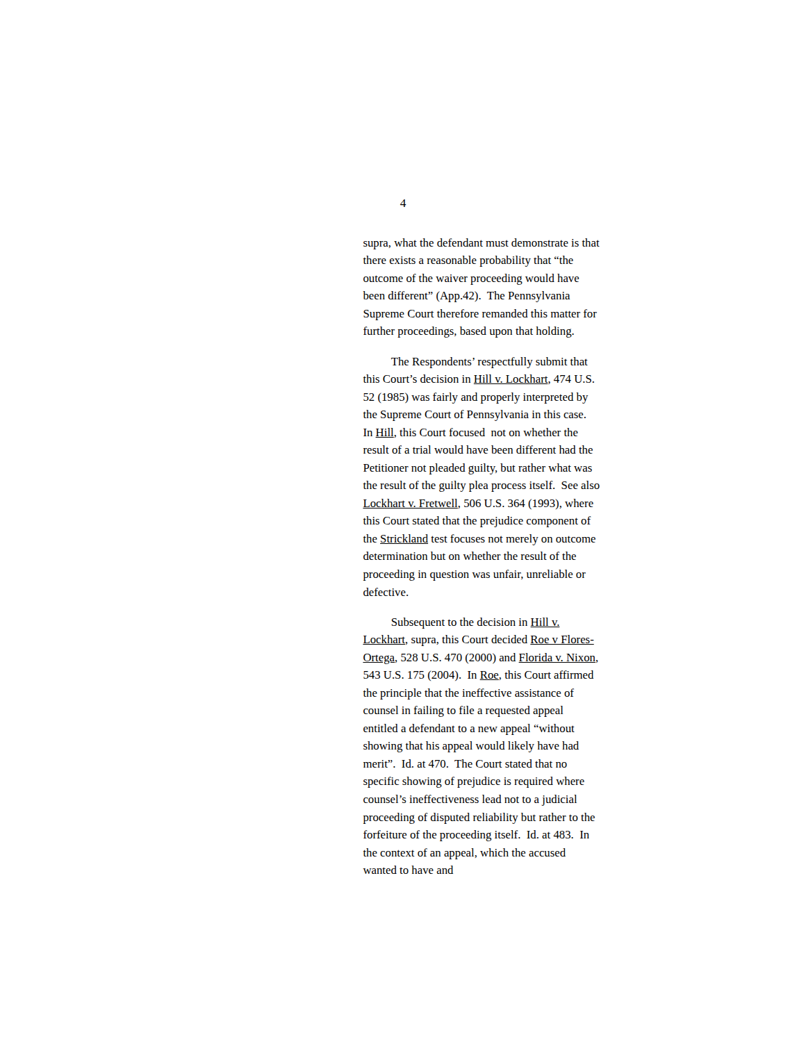4
supra, what the defendant must demonstrate is that there exists a reasonable probability that “the outcome of the waiver proceeding would have been different” (App.42). The Pennsylvania Supreme Court therefore remanded this matter for further proceedings, based upon that holding.
The Respondents’ respectfully submit that this Court’s decision in Hill v. Lockhart, 474 U.S. 52 (1985) was fairly and properly interpreted by the Supreme Court of Pennsylvania in this case. In Hill, this Court focused not on whether the result of a trial would have been different had the Petitioner not pleaded guilty, but rather what was the result of the guilty plea process itself. See also Lockhart v. Fretwell, 506 U.S. 364 (1993), where this Court stated that the prejudice component of the Strickland test focuses not merely on outcome determination but on whether the result of the proceeding in question was unfair, unreliable or defective.
Subsequent to the decision in Hill v. Lockhart, supra, this Court decided Roe v Flores-Ortega, 528 U.S. 470 (2000) and Florida v. Nixon, 543 U.S. 175 (2004). In Roe, this Court affirmed the principle that the ineffective assistance of counsel in failing to file a requested appeal entitled a defendant to a new appeal “without showing that his appeal would likely have had merit”. Id. at 470. The Court stated that no specific showing of prejudice is required where counsel’s ineffectiveness lead not to a judicial proceeding of disputed reliability but rather to the forfeiture of the proceeding itself. Id. at 483. In the context of an appeal, which the accused wanted to have and